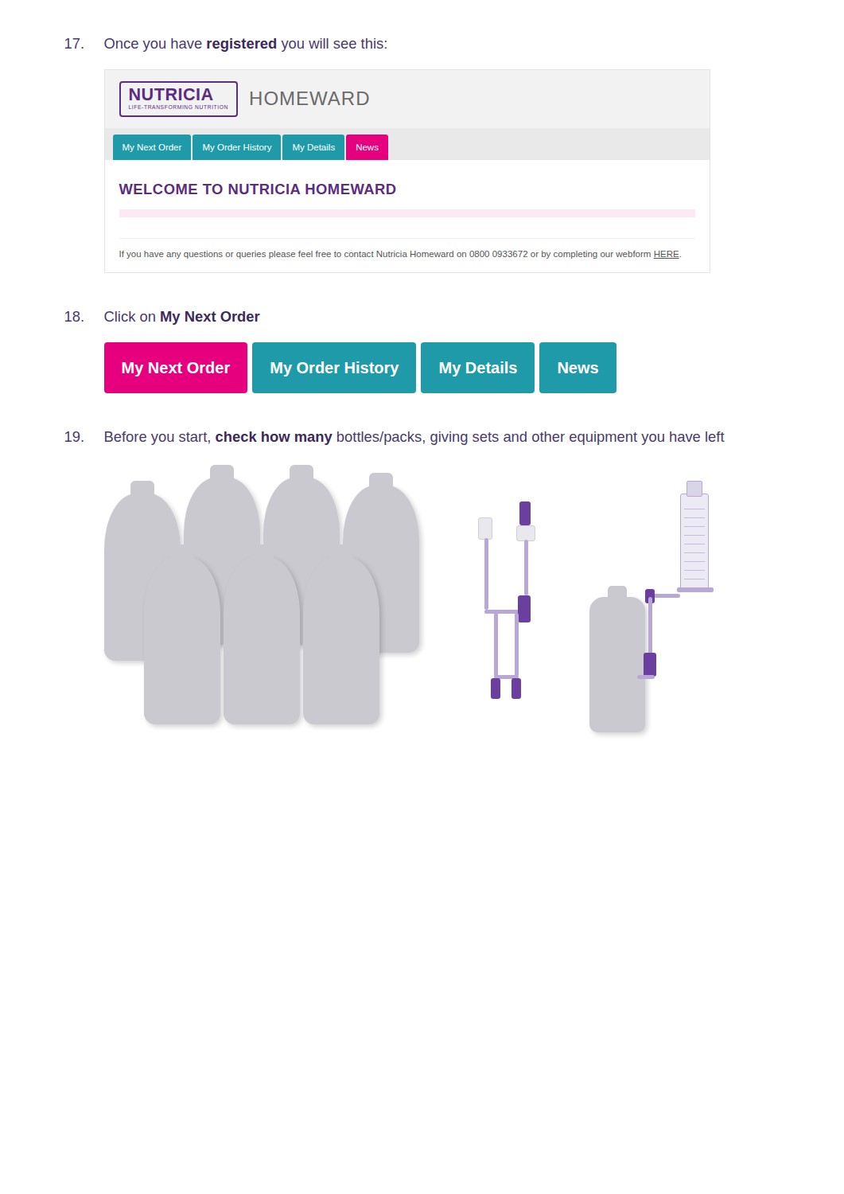17. Once you have registered you will see this:
NUTRICIA
Life-Transforming Nutrition
HOMEWARD
My Next Order My Order History My Details News
WELCOME TO NUTRICIA HOMEWARD
If you have any questions or queries please feel free to contact Nutricia Homeward on 0800 0933672 or by completing our webform HERE.
18. Click on My Next Order
My Next Order
My Order History
My Details
News
19. Before you start, check how many bottles/packs, giving sets and other equipment you have left